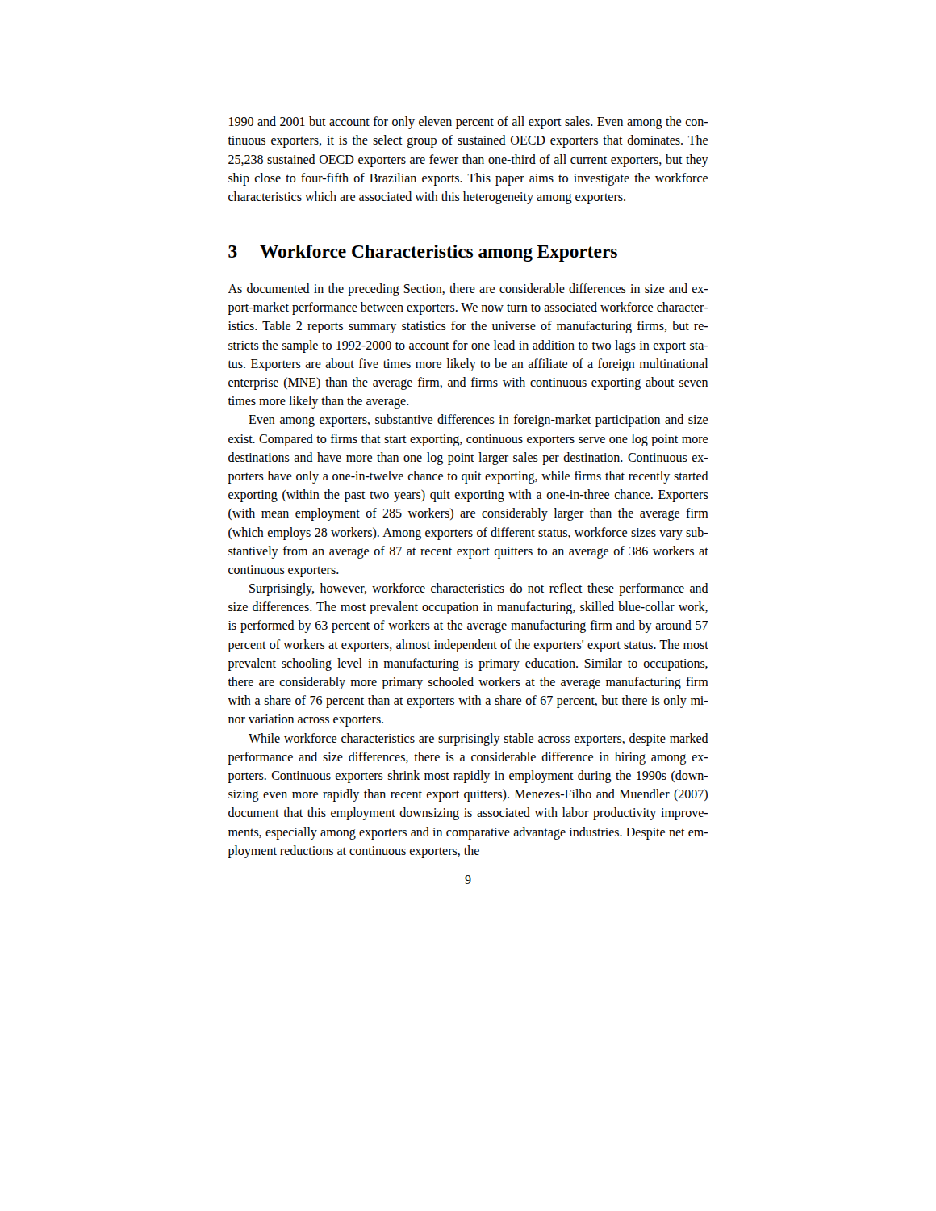1990 and 2001 but account for only eleven percent of all export sales. Even among the continuous exporters, it is the select group of sustained OECD exporters that dominates. The 25,238 sustained OECD exporters are fewer than one-third of all current exporters, but they ship close to four-fifth of Brazilian exports. This paper aims to investigate the workforce characteristics which are associated with this heterogeneity among exporters.
3 Workforce Characteristics among Exporters
As documented in the preceding Section, there are considerable differences in size and export-market performance between exporters. We now turn to associated workforce characteristics. Table 2 reports summary statistics for the universe of manufacturing firms, but restricts the sample to 1992-2000 to account for one lead in addition to two lags in export status. Exporters are about five times more likely to be an affiliate of a foreign multinational enterprise (MNE) than the average firm, and firms with continuous exporting about seven times more likely than the average.
Even among exporters, substantive differences in foreign-market participation and size exist. Compared to firms that start exporting, continuous exporters serve one log point more destinations and have more than one log point larger sales per destination. Continuous exporters have only a one-in-twelve chance to quit exporting, while firms that recently started exporting (within the past two years) quit exporting with a one-in-three chance. Exporters (with mean employment of 285 workers) are considerably larger than the average firm (which employs 28 workers). Among exporters of different status, workforce sizes vary substantively from an average of 87 at recent export quitters to an average of 386 workers at continuous exporters.
Surprisingly, however, workforce characteristics do not reflect these performance and size differences. The most prevalent occupation in manufacturing, skilled blue-collar work, is performed by 63 percent of workers at the average manufacturing firm and by around 57 percent of workers at exporters, almost independent of the exporters' export status. The most prevalent schooling level in manufacturing is primary education. Similar to occupations, there are considerably more primary schooled workers at the average manufacturing firm with a share of 76 percent than at exporters with a share of 67 percent, but there is only minor variation across exporters.
While workforce characteristics are surprisingly stable across exporters, despite marked performance and size differences, there is a considerable difference in hiring among exporters. Continuous exporters shrink most rapidly in employment during the 1990s (downsizing even more rapidly than recent export quitters). Menezes-Filho and Muendler (2007) document that this employment downsizing is associated with labor productivity improvements, especially among exporters and in comparative advantage industries. Despite net employment reductions at continuous exporters, the
9